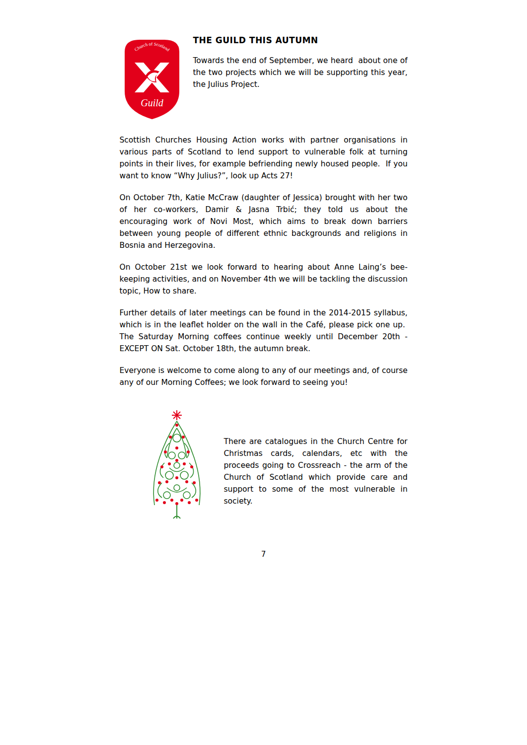Church of Scotland Guild
THE GUILD THIS AUTUMN
Towards the end of September, we heard about one of the two projects which we will be supporting this year, the Julius Project.
Scottish Churches Housing Action works with partner organisations in various parts of Scotland to lend support to vulnerable folk at turning points in their lives, for example befriending newly housed people. If you want to know “Why Julius?”, look up Acts 27!
On October 7th, Katie McCraw (daughter of Jessica) brought with her two of her co-workers, Damir & Jasna Trbić; they told us about the encouraging work of Novi Most, which aims to break down barriers between young people of different ethnic backgrounds and religions in Bosnia and Herzegovina.
On October 21st we look forward to hearing about Anne Laing’s bee-keeping activities, and on November 4th we will be tackling the discussion topic, How to share.
Further details of later meetings can be found in the 2014-2015 syllabus, which is in the leaflet holder on the wall in the Café, please pick one up. The Saturday Morning coffees continue weekly until December 20th - EXCEPT ON Sat. October 18th, the autumn break.
Everyone is welcome to come along to any of our meetings and, of course any of our Morning Coffees; we look forward to seeing you!
There are catalogues in the Church Centre for Christmas cards, calendars, etc with the proceeds going to Crossreach - the arm of the Church of Scotland which provide care and support to some of the most vulnerable in society.
7